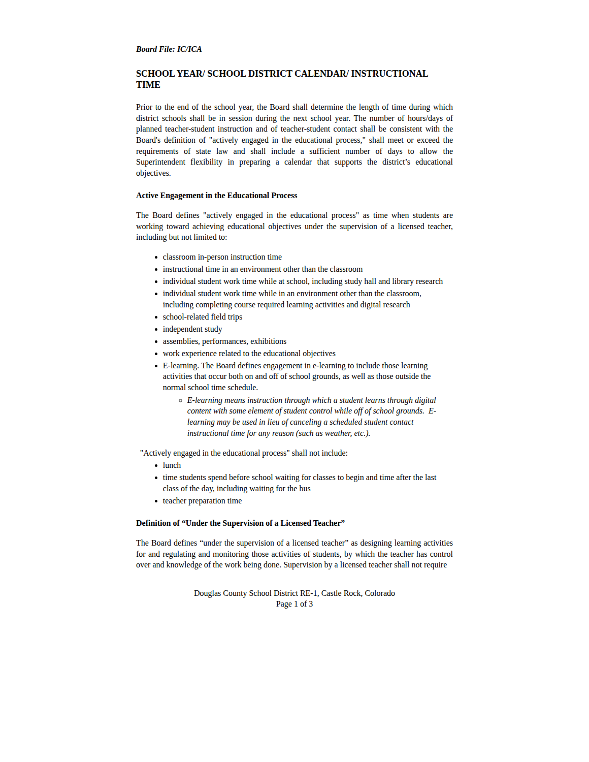Board File: IC/ICA
School Year/ School District Calendar/ Instructional Time
Prior to the end of the school year, the Board shall determine the length of time during which district schools shall be in session during the next school year. The number of hours/days of planned teacher-student instruction and of teacher-student contact shall be consistent with the Board's definition of "actively engaged in the educational process," shall meet or exceed the requirements of state law and shall include a sufficient number of days to allow the Superintendent flexibility in preparing a calendar that supports the district’s educational objectives.
Active Engagement in the Educational Process
The Board defines "actively engaged in the educational process" as time when students are working toward achieving educational objectives under the supervision of a licensed teacher, including but not limited to:
classroom in-person instruction time
instructional time in an environment other than the classroom
individual student work time while at school, including study hall and library research
individual student work time while in an environment other than the classroom, including completing course required learning activities and digital research
school-related field trips
independent study
assemblies, performances, exhibitions
work experience related to the educational objectives
E-learning. The Board defines engagement in e-learning to include those learning activities that occur both on and off of school grounds, as well as those outside the normal school time schedule.
E-learning means instruction through which a student learns through digital content with some element of student control while off of school grounds. E-learning may be used in lieu of canceling a scheduled student contact instructional time for any reason (such as weather, etc.).
"Actively engaged in the educational process" shall not include:
lunch
time students spend before school waiting for classes to begin and time after the last class of the day, including waiting for the bus
teacher preparation time
Definition of “Under the Supervision of a Licensed Teacher”
The Board defines “under the supervision of a licensed teacher” as designing learning activities for and regulating and monitoring those activities of students, by which the teacher has control over and knowledge of the work being done. Supervision by a licensed teacher shall not require
Douglas County School District RE-1, Castle Rock, Colorado
Page 1 of 3